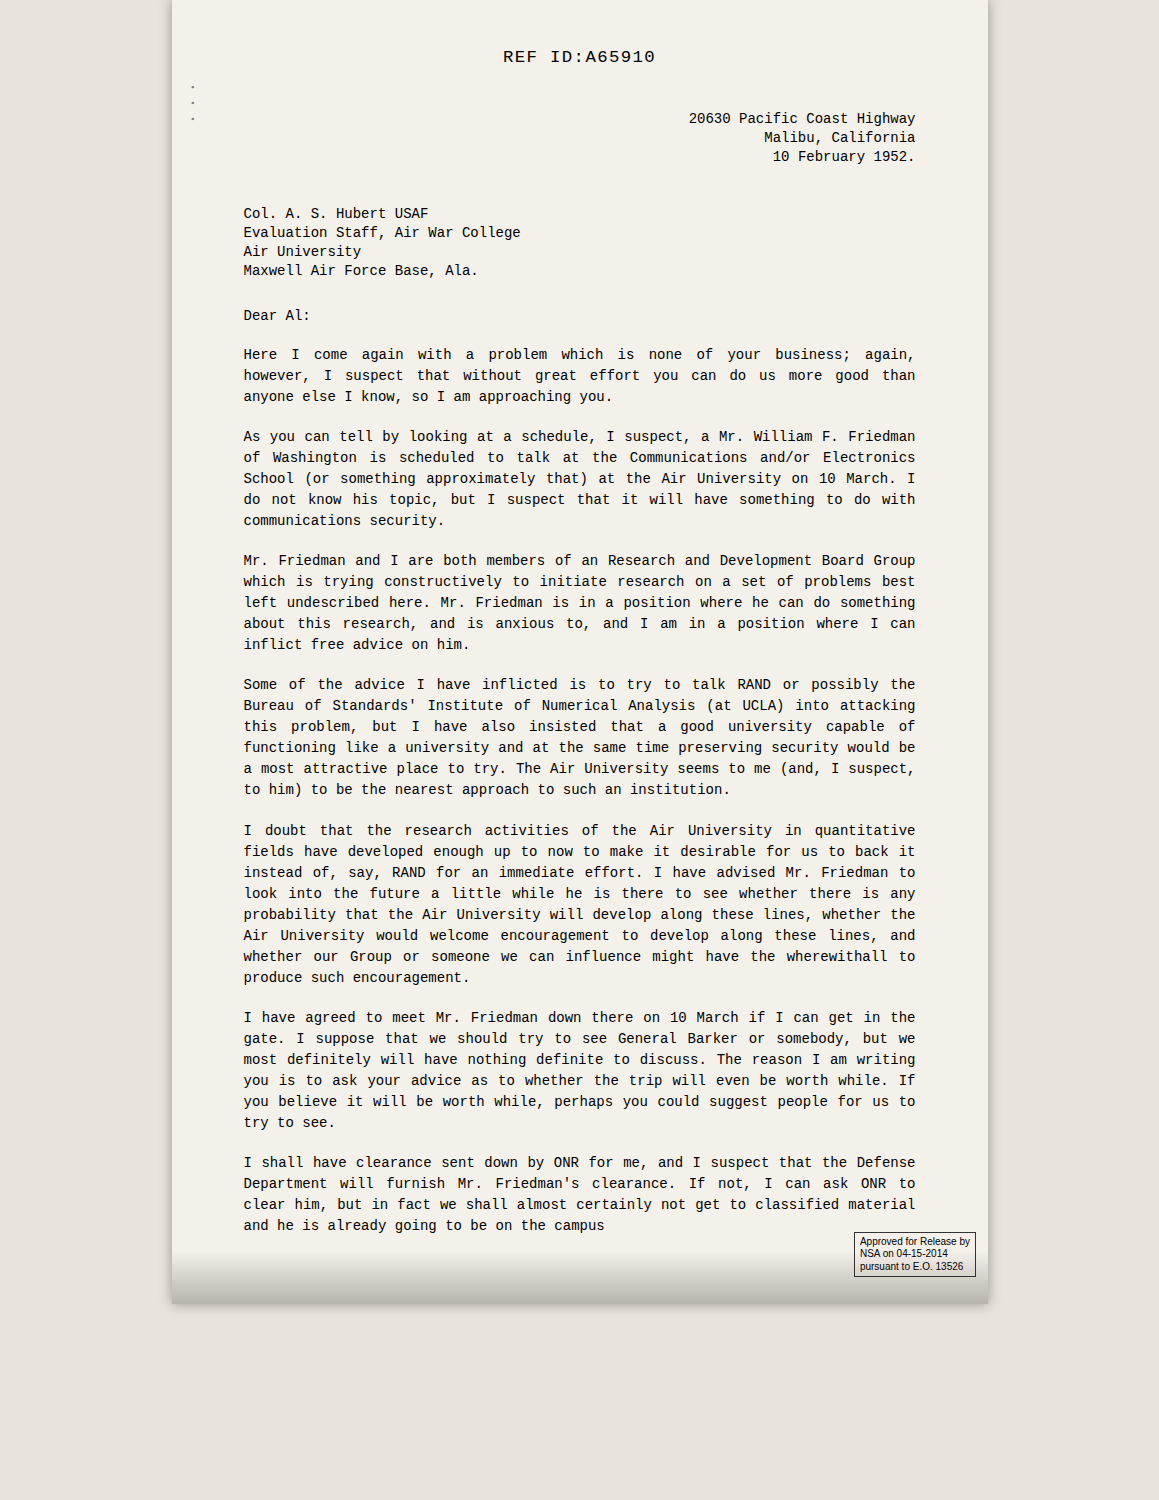• • •
REF ID:A65910
20630 Pacific Coast Highway
Malibu, California
10 February 1952.
Col. A. S. Hubert USAF
Evaluation Staff, Air War College
Air University
Maxwell Air Force Base, Ala.
Dear Al:
Here I come again with a problem which is none of your business; again, however, I suspect that without great effort you can do us more good than anyone else I know, so I am approaching you.
As you can tell by looking at a schedule, I suspect, a Mr. William F. Friedman of Washington is scheduled to talk at the Communications and/or Electronics School (or something approximately that) at the Air University on 10 March. I do not know his topic, but I suspect that it will have something to do with communications security.
Mr. Friedman and I are both members of an Research and Development Board Group which is trying constructively to initiate research on a set of problems best left undescribed here. Mr. Friedman is in a position where he can do something about this research, and is anxious to, and I am in a position where I can inflict free advice on him.
Some of the advice I have inflicted is to try to talk RAND or possibly the Bureau of Standards' Institute of Numerical Analysis (at UCLA) into attacking this problem, but I have also insisted that a good university capable of functioning like a university and at the same time preserving security would be a most attractive place to try. The Air University seems to me (and, I suspect, to him) to be the nearest approach to such an institution.
I doubt that the research activities of the Air University in quantitative fields have developed enough up to now to make it desirable for us to back it instead of, say, RAND for an immediate effort. I have advised Mr. Friedman to look into the future a little while he is there to see whether there is any probability that the Air University will develop along these lines, whether the Air University would welcome encouragement to develop along these lines, and whether our Group or someone we can influence might have the wherewithall to produce such encouragement.
I have agreed to meet Mr. Friedman down there on 10 March if I can get in the gate. I suppose that we should try to see General Barker or somebody, but we most definitely will have nothing definite to discuss. The reason I am writing you is to ask your advice as to whether the trip will even be worth while. If you believe it will be worth while, perhaps you could suggest people for us to try to see.
I shall have clearance sent down by ONR for me, and I suspect that the Defense Department will furnish Mr. Friedman's clearance. If not, I can ask ONR to clear him, but in fact we shall almost certainly not get to classified material and he is already going to be on the campus
Approved for Release by
NSA on 04-15-2014
pursuant to E.O. 13526